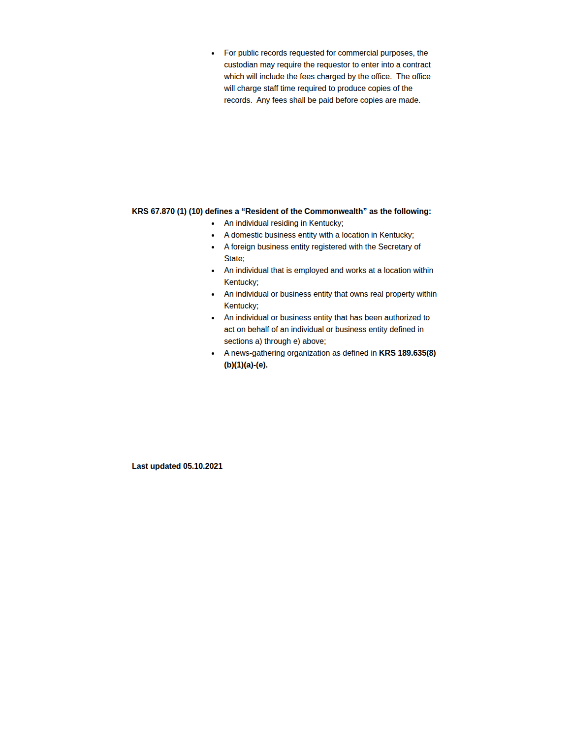For public records requested for commercial purposes, the custodian may require the requestor to enter into a contract which will include the fees charged by the office. The office will charge staff time required to produce copies of the records. Any fees shall be paid before copies are made.
KRS 67.870 (1) (10) defines a “Resident of the Commonwealth” as the following:
An individual residing in Kentucky;
A domestic business entity with a location in Kentucky;
A foreign business entity registered with the Secretary of State;
An individual that is employed and works at a location within Kentucky;
An individual or business entity that owns real property within Kentucky;
An individual or business entity that has been authorized to act on behalf of an individual or business entity defined in sections a) through e) above;
A news-gathering organization as defined in KRS 189.635(8)(b)(1)(a)-(e).
Last updated 05.10.2021